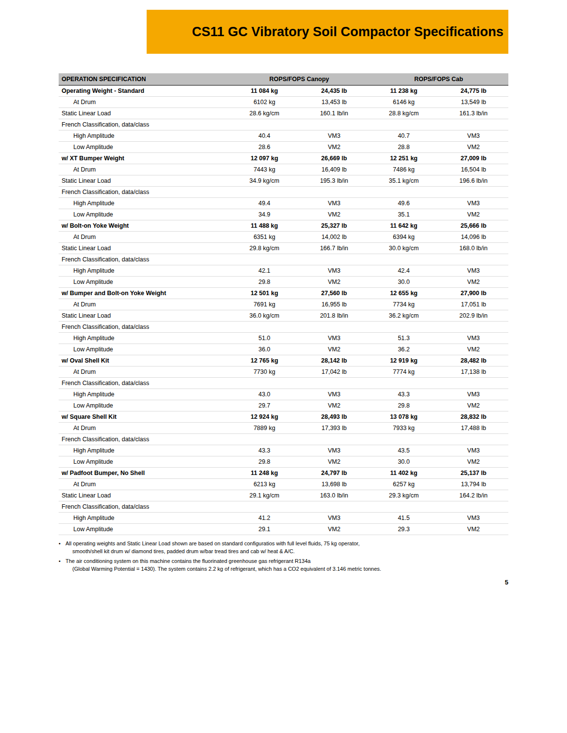CS11 GC Vibratory Soil Compactor Specifications
| OPERATION SPECIFICATION | ROPS/FOPS Canopy | ROPS/FOPS Cab |
| --- | --- | --- |
| Operating Weight - Standard | 11 084 kg | 24,435 lb | 11 238 kg | 24,775 lb |
| At Drum | 6102 kg | 13,453 lb | 6146 kg | 13,549 lb |
| Static Linear Load | 28.6 kg/cm | 160.1 lb/in | 28.8 kg/cm | 161.3 lb/in |
| French Classification, data/class | | | | |
| High Amplitude | 40.4 | VM3 | 40.7 | VM3 |
| Low Amplitude | 28.6 | VM2 | 28.8 | VM2 |
| w/ XT Bumper Weight | 12 097 kg | 26,669 lb | 12 251 kg | 27,009 lb |
| At Drum | 7443 kg | 16,409 lb | 7486 kg | 16,504 lb |
| Static Linear Load | 34.9 kg/cm | 195.3 lb/in | 35.1 kg/cm | 196.6 lb/in |
| French Classification, data/class | | | | |
| High Amplitude | 49.4 | VM3 | 49.6 | VM3 |
| Low Amplitude | 34.9 | VM2 | 35.1 | VM2 |
| w/ Bolt-on Yoke Weight | 11 488 kg | 25,327 lb | 11 642 kg | 25,666 lb |
| At Drum | 6351 kg | 14,002 lb | 6394 kg | 14,096 lb |
| Static Linear Load | 29.8 kg/cm | 166.7 lb/in | 30.0 kg/cm | 168.0 lb/in |
| French Classification, data/class | | | | |
| High Amplitude | 42.1 | VM3 | 42.4 | VM3 |
| Low Amplitude | 29.8 | VM2 | 30.0 | VM2 |
| w/ Bumper and Bolt-on Yoke Weight | 12 501 kg | 27,560 lb | 12 655 kg | 27,900 lb |
| At Drum | 7691 kg | 16,955 lb | 7734 kg | 17,051 lb |
| Static Linear Load | 36.0 kg/cm | 201.8 lb/in | 36.2 kg/cm | 202.9 lb/in |
| French Classification, data/class | | | | |
| High Amplitude | 51.0 | VM3 | 51.3 | VM3 |
| Low Amplitude | 36.0 | VM2 | 36.2 | VM2 |
| w/ Oval Shell Kit | 12 765 kg | 28,142 lb | 12 919 kg | 28,482 lb |
| At Drum | 7730 kg | 17,042 lb | 7774 kg | 17,138 lb |
| French Classification, data/class | | | | |
| High Amplitude | 43.0 | VM3 | 43.3 | VM3 |
| Low Amplitude | 29.7 | VM2 | 29.8 | VM2 |
| w/ Square Shell Kit | 12 924 kg | 28,493 lb | 13 078 kg | 28,832 lb |
| At Drum | 7889 kg | 17,393 lb | 7933 kg | 17,488 lb |
| French Classification, data/class | | | | |
| High Amplitude | 43.3 | VM3 | 43.5 | VM3 |
| Low Amplitude | 29.8 | VM2 | 30.0 | VM2 |
| w/ Padfoot Bumper, No Shell | 11 248 kg | 24,797 lb | 11 402 kg | 25,137 lb |
| At Drum | 6213 kg | 13,698 lb | 6257 kg | 13,794 lb |
| Static Linear Load | 29.1 kg/cm | 163.0 lb/in | 29.3 kg/cm | 164.2 lb/in |
| French Classification, data/class | | | | |
| High Amplitude | 41.2 | VM3 | 41.5 | VM3 |
| Low Amplitude | 29.1 | VM2 | 29.3 | VM2 |
All operating weights and Static Linear Load shown are based on standard configuratios with full level fluids, 75 kg operator, smooth/shell kit drum w/ diamond tires, padded drum w/bar tread tires and cab w/ heat & A/C.
The air conditioning system on this machine contains the fluorinated greenhouse gas refrigerant R134a (Global Warming Potential = 1430). The system contains 2.2 kg of refrigerant, which has a CO2 equivalent of 3.146 metric tonnes.
5